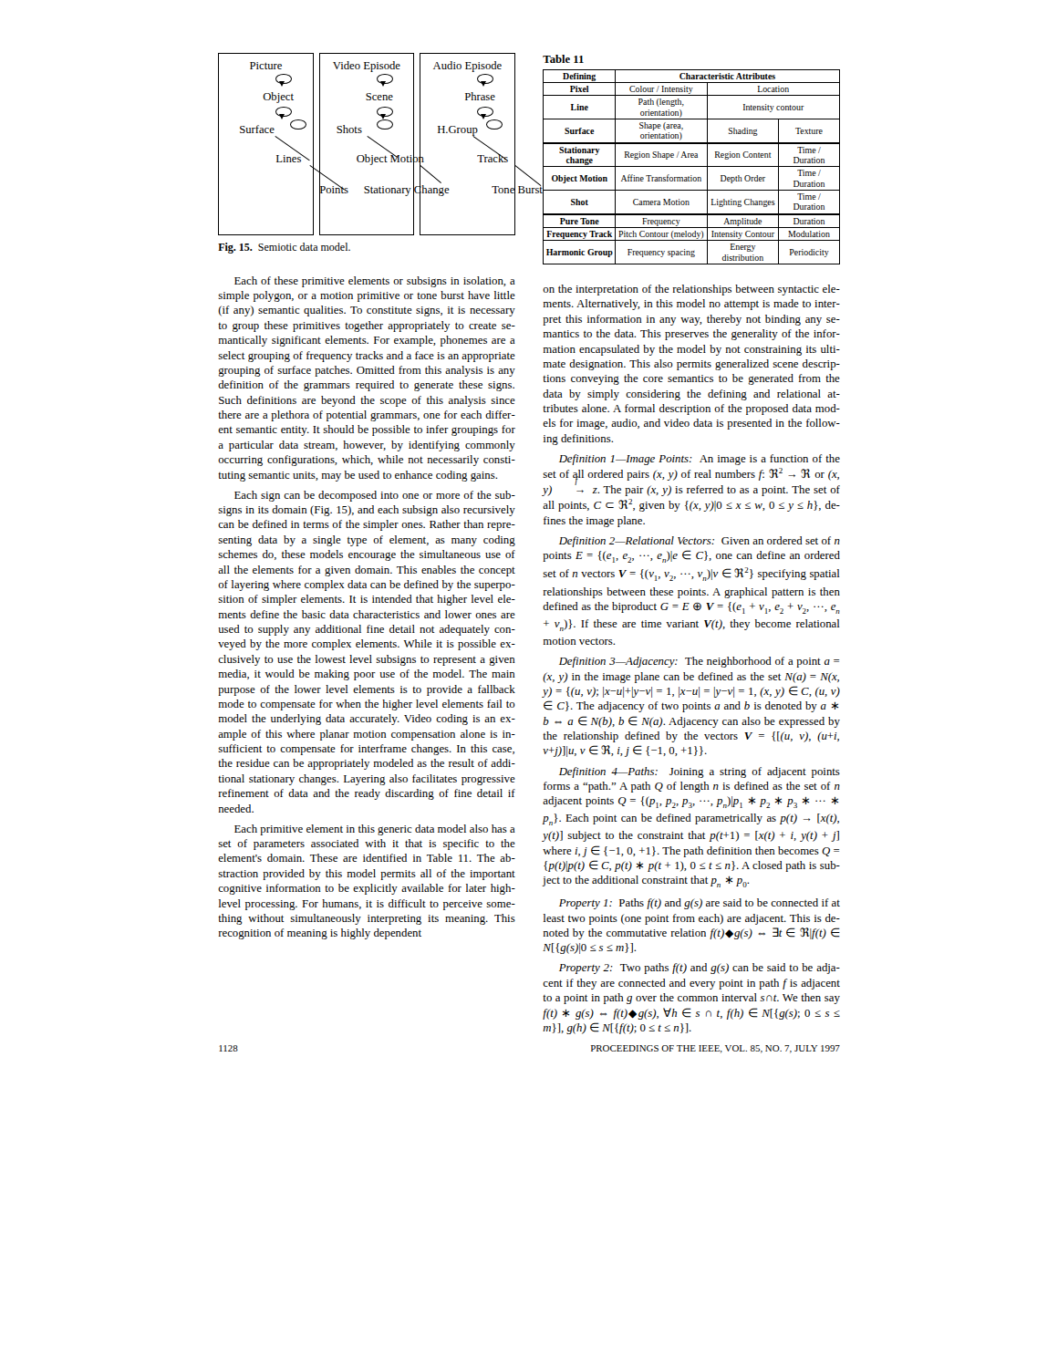Picture
Object
Surface
Lines
Points
Video Episode
Scene
Shots
Object Motion
Stationary Change
Audio Episode
Phrase
H.Group
Tracks
Tone Burst
Fig. 15. Semiotic data model.
Each of these primitive elements or subsigns in isolation, a simple polygon, or a motion primitive or tone burst have little (if any) semantic qualities. To constitute signs, it is necessary to group these primitives together appropriately to create semantically significant elements. For example, phonemes are a select grouping of frequency tracks and a face is an appropriate grouping of surface patches. Omitted from this analysis is any definition of the grammars required to generate these signs. Such definitions are beyond the scope of this analysis since there are a plethora of potential grammars, one for each different semantic entity. It should be possible to infer groupings for a particular data stream, however, by identifying commonly occurring configurations, which, while not necessarily constituting semantic units, may be used to enhance coding gains.
Each sign can be decomposed into one or more of the subsigns in its domain (Fig. 15), and each subsign also recursively can be defined in terms of the simpler ones. Rather than representing data by a single type of element, as many coding schemes do, these models encourage the simultaneous use of all the elements for a given domain. This enables the concept of layering where complex data can be defined by the superposition of simpler elements. It is intended that higher level elements define the basic data characteristics and lower ones are used to supply any additional fine detail not adequately conveyed by the more complex elements. While it is possible exclusively to use the lowest level subsigns to represent a given media, it would be making poor use of the model. The main purpose of the lower level elements is to provide a fallback mode to compensate for when the higher level elements fail to model the underlying data accurately. Video coding is an example of this where planar motion compensation alone is insufficient to compensate for interframe changes. In this case, the residue can be appropriately modeled as the result of additional stationary changes. Layering also facilitates progressive refinement of data and the ready discarding of fine detail if needed.
Each primitive element in this generic data model also has a set of parameters associated with it that is specific to the element's domain. These are identified in Table 11. The abstraction provided by this model permits all of the important cognitive information to be explicitly available for later high-level processing. For humans, it is difficult to perceive something without simultaneously interpreting its meaning. This recognition of meaning is highly dependent
Table 11
| Defining | Characteristic Attributes |
| --- | --- |
| Pixel | Colour / Intensity | Location |
| Line | Path (length, orientation) | Intensity contour |
| Surface | Shape (area, orientation) | Shading | Texture |
| Stationary change | Region Shape / Area | Region Content | Time / Duration |
| Object Motion | Affine Transformation | Depth Order | Time / Duration |
| Shot | Camera Motion | Lighting Changes | Time / Duration |
| Pure Tone | Frequency | Amplitude | Duration |
| Frequency Track | Pitch Contour (melody) | Intensity Contour | Modulation |
| Harmonic Group | Frequency spacing | Energy distribution | Periodicity |
on the interpretation of the relationships between syntactic elements. Alternatively, in this model no attempt is made to interpret this information in any way, thereby not binding any semantics to the data. This preserves the generality of the information encapsulated by the model by not constraining its ultimate designation. This also permits generalized scene descriptions conveying the core semantics to be generated from the data by simply considering the defining and relational attributes alone. A formal description of the proposed data models for image, audio, and video data is presented in the following definitions.
Definition 1—Image Points: An image is a function of the set of all ordered pairs (x, y) of real numbers f: ℜ2 → ℜ or (x, y) f → z. The pair (x, y) is referred to as a point. The set of all points, C ⊂ ℜ2, given by {(x, y)|0 ≤ x ≤ w, 0 ≤ y ≤ h}, defines the image plane.
Definition 2—Relational Vectors: Given an ordered set of n points E = {(e1, e2, ···, en)|e ∈ C}, one can define an ordered set of n vectors V = {(v1, v2, ···, vn)|v ∈ ℜ2} specifying spatial relationships between these points. A graphical pattern is then defined as the biproduct G = E ⊕ V = {(e1 + v1, e2 + v2, ···, en + vn)}. If these are time variant V(t), they become relational motion vectors.
Definition 3—Adjacency: The neighborhood of a point a = (x, y) in the image plane can be defined as the set N(a) = N(x, y) = {(u, v); |x−u|+|y−v| = 1, |x−u| = |y−v| = 1, (x, y) ∈ C, (u, v) ∈ C}. The adjacency of two points a and b is denoted by a ∗ b ⇔ a ∈ N(b), b ∈ N(a). Adjacency can also be expressed by the relationship defined by the vectors V = {[(u, v), (u+i, v+j)]|u, v ∈ ℜ, i, j ∈ {−1, 0, +1}}.
Definition 4—Paths: Joining a string of adjacent points forms a “path.” A path Q of length n is defined as the set of n adjacent points Q = {(p1, p2, p3, ···, pn)|p1 ∗ p2 ∗ p3 ∗ ··· ∗ pn}. Each point can be defined parametrically as p(t) → [x(t), y(t)] subject to the constraint that p(t+1) = [x(t) + i, y(t) + j] where i, j ∈ {−1, 0, +1}. The path definition then becomes Q = {p(t)|p(t) ∈ C, p(t) ∗ p(t + 1), 0 ≤ t ≤ n}. A closed path is subject to the additional constraint that pn ∗ p0.
Property 1: Paths f(t) and g(s) are said to be connected if at least two points (one point from each) are adjacent. This is denoted by the commutative relation f(t)◆g(s) ⇔ ∃t ∈ ℜ|f(t) ∈ N[{g(s)|0 ≤ s ≤ m}].
Property 2: Two paths f(t) and g(s) can be said to be adjacent if they are connected and every point in path f is adjacent to a point in path g over the common interval s∩t. We then say f(t) ∗ g(s) ⇔ f(t)◆g(s), ∀h ∈ s ∩ t, f(h) ∈ N[{g(s); 0 ≤ s ≤ m}], g(h) ∈ N[{f(t); 0 ≤ t ≤ n}].
1128
PROCEEDINGS OF THE IEEE, VOL. 85, NO. 7, JULY 1997